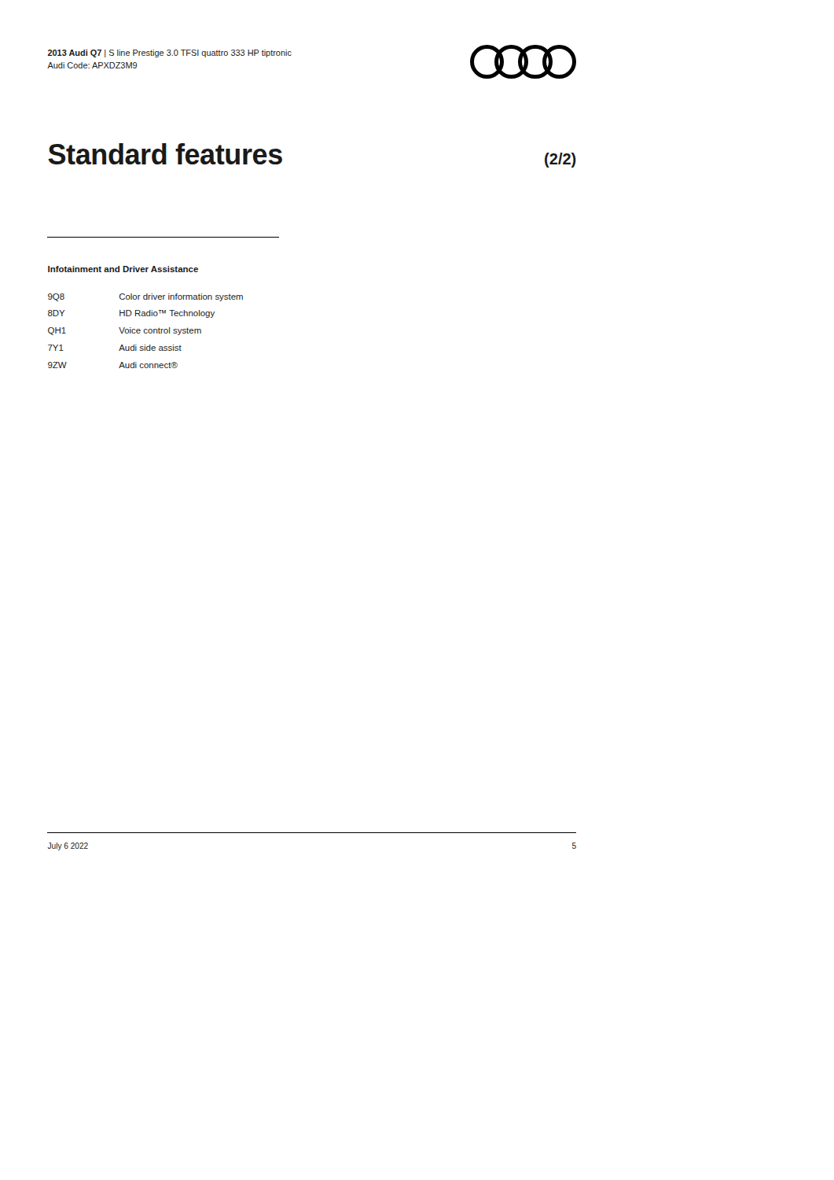2013 Audi Q7 | S line Prestige 3.0 TFSI quattro 333 HP tiptronic
Audi Code: APXDZ3M9
Standard features
(2/2)
Infotainment and Driver Assistance
| 9Q8 | Color driver information system |
| 8DY | HD Radio™ Technology |
| QH1 | Voice control system |
| 7Y1 | Audi side assist |
| 9ZW | Audi connect® |
July 6 2022
5